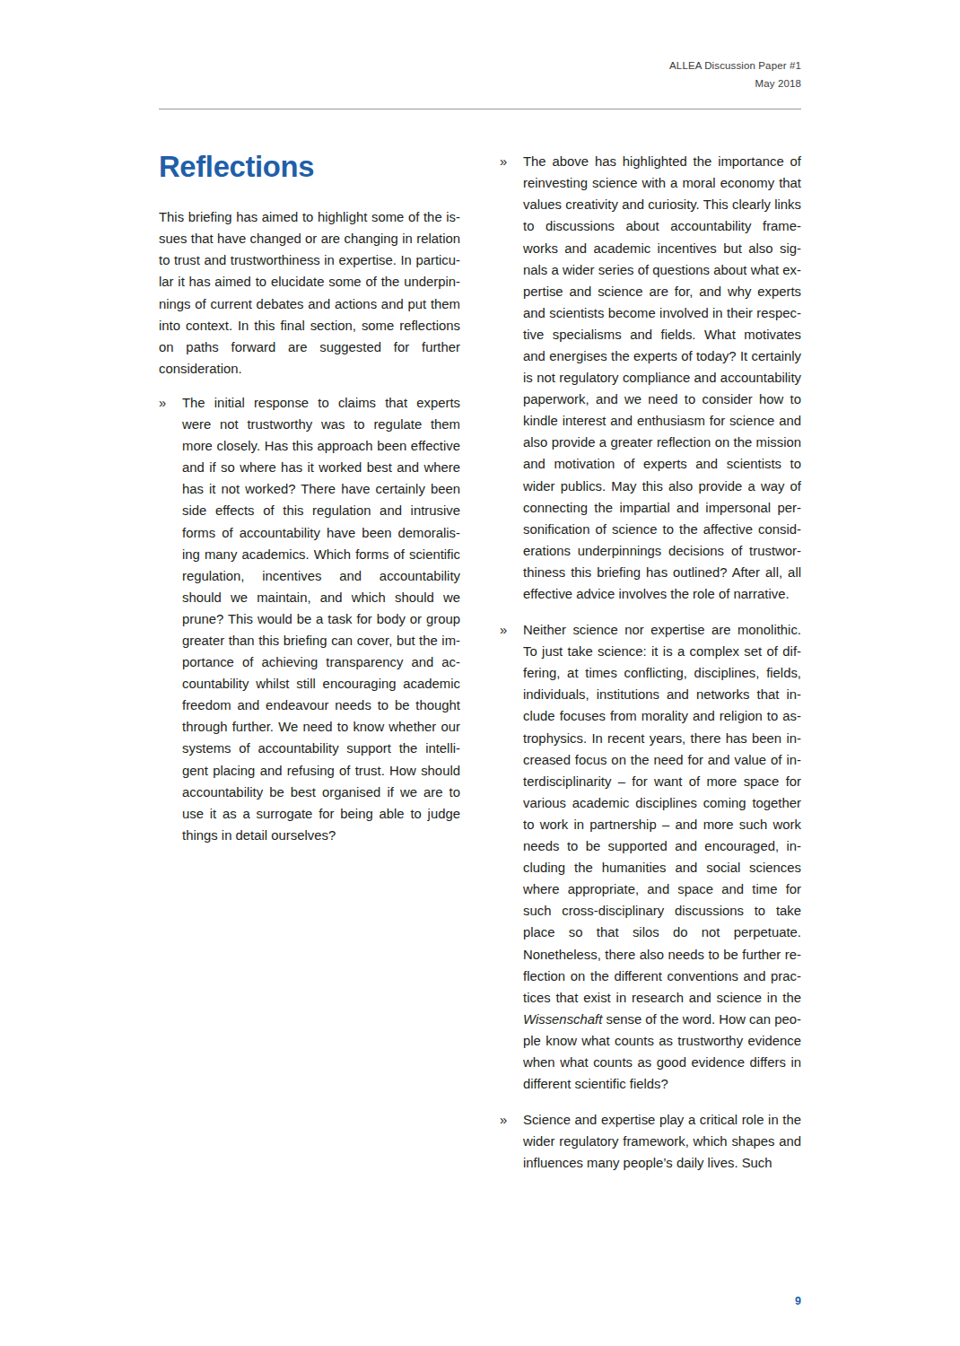ALLEA Discussion Paper #1 May 2018
Reflections
This briefing has aimed to highlight some of the issues that have changed or are changing in relation to trust and trustworthiness in expertise. In particular it has aimed to elucidate some of the underpinnings of current debates and actions and put them into context. In this final section, some reflections on paths forward are suggested for further consideration.
The initial response to claims that experts were not trustworthy was to regulate them more closely. Has this approach been effective and if so where has it worked best and where has it not worked? There have certainly been side effects of this regulation and intrusive forms of accountability have been demoralising many academics. Which forms of scientific regulation, incentives and accountability should we maintain, and which should we prune? This would be a task for body or group greater than this briefing can cover, but the importance of achieving transparency and accountability whilst still encouraging academic freedom and endeavour needs to be thought through further. We need to know whether our systems of accountability support the intelligent placing and refusing of trust. How should accountability be best organised if we are to use it as a surrogate for being able to judge things in detail ourselves?
The above has highlighted the importance of reinvesting science with a moral economy that values creativity and curiosity. This clearly links to discussions about accountability frameworks and academic incentives but also signals a wider series of questions about what expertise and science are for, and why experts and scientists become involved in their respective specialisms and fields. What motivates and energises the experts of today? It certainly is not regulatory compliance and accountability paperwork, and we need to consider how to kindle interest and enthusiasm for science and also provide a greater reflection on the mission and motivation of experts and scientists to wider publics. May this also provide a way of connecting the impartial and impersonal personification of science to the affective considerations underpinnings decisions of trustworthiness this briefing has outlined? After all, all effective advice involves the role of narrative.
Neither science nor expertise are monolithic. To just take science: it is a complex set of differing, at times conflicting, disciplines, fields, individuals, institutions and networks that include focuses from morality and religion to astrophysics. In recent years, there has been increased focus on the need for and value of interdisciplinarity – for want of more space for various academic disciplines coming together to work in partnership – and more such work needs to be supported and encouraged, including the humanities and social sciences where appropriate, and space and time for such cross-disciplinary discussions to take place so that silos do not perpetuate. Nonetheless, there also needs to be further reflection on the different conventions and practices that exist in research and science in the Wissenschaft sense of the word. How can people know what counts as trustworthy evidence when what counts as good evidence differs in different scientific fields?
Science and expertise play a critical role in the wider regulatory framework, which shapes and influences many people’s daily lives. Such
9